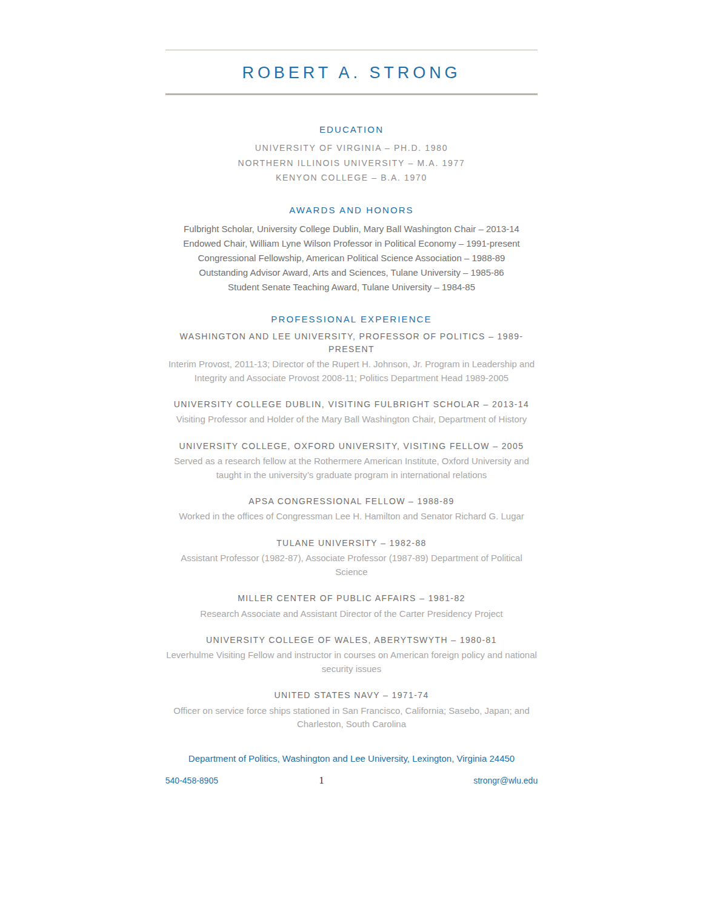Robert A. Strong
Education
University of Virginia – Ph.D. 1980
Northern Illinois University – M.A. 1977
Kenyon College – B.A. 1970
Awards and Honors
Fulbright Scholar, University College Dublin, Mary Ball Washington Chair – 2013-14
Endowed Chair, William Lyne Wilson Professor in Political Economy – 1991-present
Congressional Fellowship, American Political Science Association – 1988-89
Outstanding Advisor Award, Arts and Sciences, Tulane University – 1985-86
Student Senate Teaching Award, Tulane University – 1984-85
Professional Experience
Washington and Lee University, Professor of Politics – 1989-present
Interim Provost, 2011-13; Director of the Rupert H. Johnson, Jr. Program in Leadership and Integrity and Associate Provost 2008-11; Politics Department Head 1989-2005
University College Dublin, Visiting Fulbright Scholar – 2013-14
Visiting Professor and Holder of the Mary Ball Washington Chair, Department of History
University College, Oxford University, Visiting Fellow – 2005
Served as a research fellow at the Rothermere American Institute, Oxford University and taught in the university’s graduate program in international relations
APSA Congressional Fellow – 1988-89
Worked in the offices of Congressman Lee H. Hamilton and Senator Richard G. Lugar
Tulane University – 1982-88
Assistant Professor (1982-87), Associate Professor (1987-89) Department of Political Science
Miller Center of Public Affairs – 1981-82
Research Associate and Assistant Director of the Carter Presidency Project
University College of Wales, Aberytswyth – 1980-81
Leverhulme Visiting Fellow and instructor in courses on American foreign policy and national security issues
United States Navy – 1971-74
Officer on service force ships stationed in San Francisco, California; Sasebo, Japan; and Charleston, South Carolina
Department of Politics, Washington and Lee University, Lexington, Virginia 24450
540-458-8905 1 strongr@wlu.edu